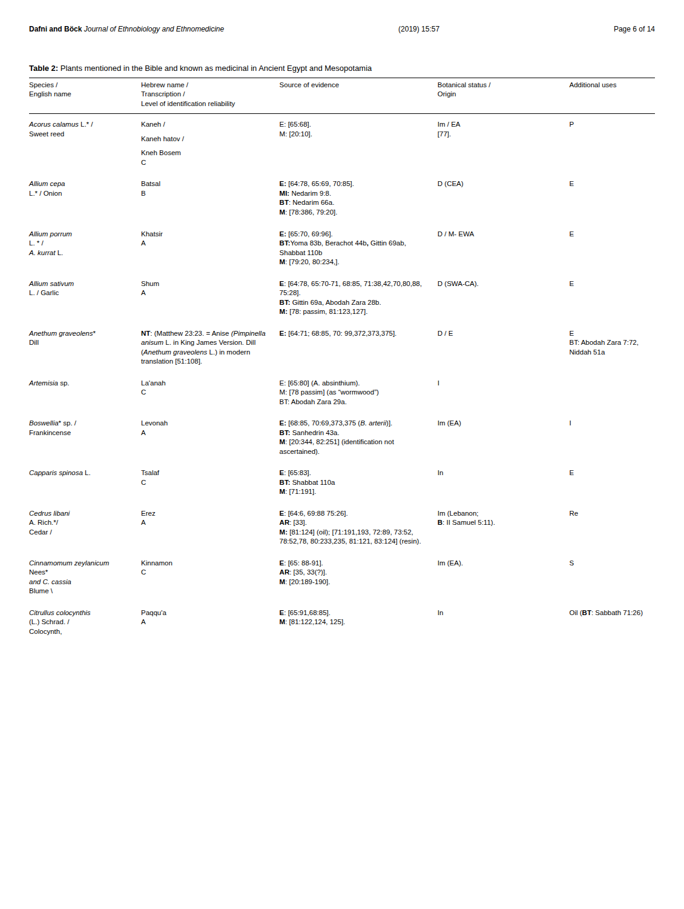Dafni and Böck Journal of Ethnobiology and Ethnomedicine
(2019) 15:57
Page 6 of 14
Table 2: Plants mentioned in the Bible and known as medicinal in Ancient Egypt and Mesopotamia
| Species / English name | Hebrew name / Transcription / Level of identification reliability | Source of evidence | Botanical status / Origin | Additional uses |
| --- | --- | --- | --- | --- |
| Acorus calamus L.* / Sweet reed | Kaneh / Kaneh hatov / Kneh Bosem C | E: [65:68]. M: [20:10]. | Im / EA [77]. | P |
| Allium cepa L.* / Onion | Batsal B | E: [64:78, 65:69, 70:85]. MI: Nedarim 9:8. BT : Nedarim 66a. M : [78:386, 79:20]. | D (CEA) | E |
| Allium porrum L. * / A. kurrat L. | Khatsir A | E: [65:70, 69:96]. BT: Yoma 83b, Berachot 44b , Gittin 69ab, Shabbat 110b M : [79:20, 80:234,]. | D / M- EWA | E |
| Allium sativum L. / Garlic | Shum A | E : [64:78, 65:70-71, 68:85, 71:38,42,70,80,88, 75:28]. BT: Gittin 69a, Abodah Zara 28b. M: [78: passim, 81:123,127]. | D (SWA-CA). | E |
| Anethum graveolens * Dill | NT : (Matthew 23:23. = Anise (Pimpinella anisum L. in King James Version. Dill ( Anethum graveolens L.) in modern translation [51:108]. | E: [64:71; 68:85, 70: 99,372,373,375]. | D / E | E BT: Abodah Zara 7:72, Niddah 51a |
| Artemisia sp. | La'anah C | E: [65:80] (A. absinthium). M: [78 passim] (as “wormwood”) BT: Abodah Zara 29a. | I | |
| Boswellia * sp. / Frankincense | Levonah A | E: [68:85, 70:69,373,375 ( B. arterii )]. BT: Sanhedrin 43a. M : [20:344, 82:251] (identification not ascertained). | Im (EA) | I |
| Capparis spinosa L. | Tsalaf C | E : [65:83]. BT: Shabbat 110a M : [71:191]. | In | E |
| Cedrus libani A. Rich.*/ Cedar / | Erez A | E : [64:6, 69:88 75:26]. AR : [33]. M: [81:124] (oil); [71:191,193, 72:89, 73:52, 78:52,78, 80:233,235, 81:121, 83:124] (resin). | Im (Lebanon; B : II Samuel 5:11). | Re |
| Cinnamomum zeylanicum Nees* and C. cassia Blume \ | Kinnamon C | E : [65: 88-91]. AR : [35, 33(?)]. M : [20:189-190]. | Im (EA). | S |
| Citrullus colocynthis (L.) Schrad. / Colocynth, | Paqqu'a A | E : [65:91,68:85]. M : [81:122,124, 125]. | In | Oil ( BT : Sabbath 71:26) |